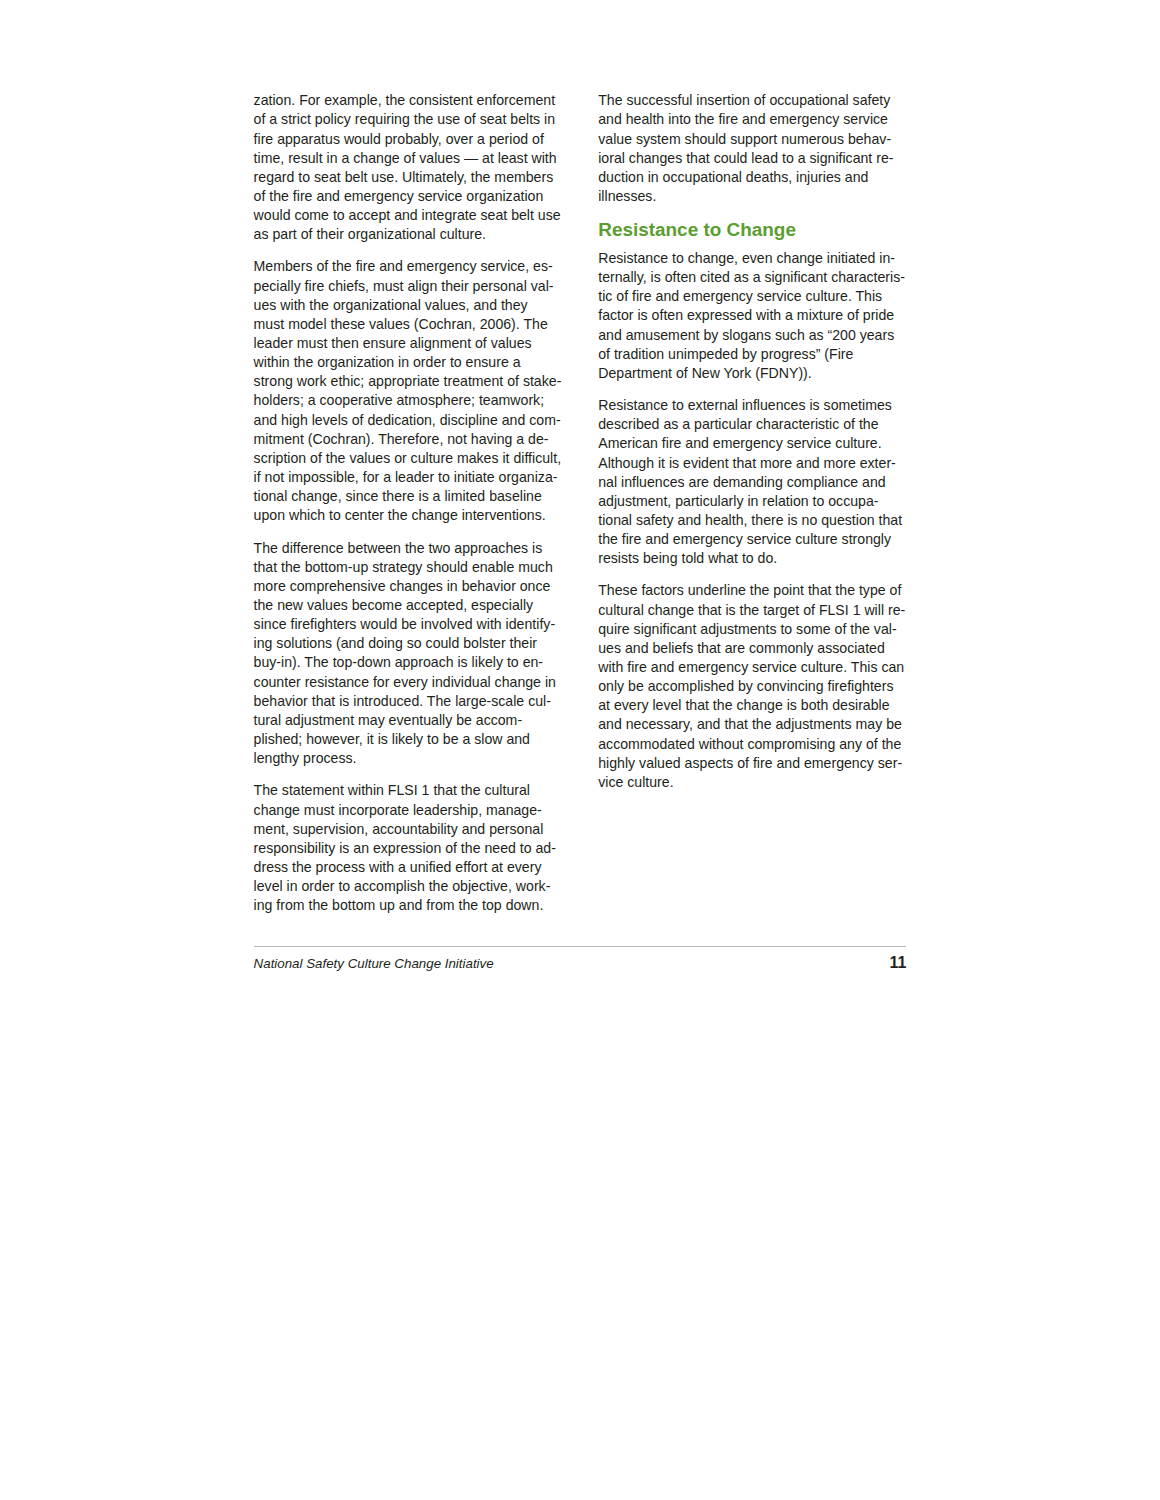zation. For example, the consistent enforcement of a strict policy requiring the use of seat belts in fire apparatus would probably, over a period of time, result in a change of values — at least with regard to seat belt use. Ultimately, the members of the fire and emergency service organization would come to accept and integrate seat belt use as part of their organizational culture.
Members of the fire and emergency service, especially fire chiefs, must align their personal values with the organizational values, and they must model these values (Cochran, 2006). The leader must then ensure alignment of values within the organization in order to ensure a strong work ethic; appropriate treatment of stakeholders; a cooperative atmosphere; teamwork; and high levels of dedication, discipline and commitment (Cochran). Therefore, not having a description of the values or culture makes it difficult, if not impossible, for a leader to initiate organizational change, since there is a limited baseline upon which to center the change interventions.
The difference between the two approaches is that the bottom-up strategy should enable much more comprehensive changes in behavior once the new values become accepted, especially since firefighters would be involved with identifying solutions (and doing so could bolster their buy-in). The top-down approach is likely to encounter resistance for every individual change in behavior that is introduced. The large-scale cultural adjustment may eventually be accomplished; however, it is likely to be a slow and lengthy process.
The statement within FLSI 1 that the cultural change must incorporate leadership, management, supervision, accountability and personal responsibility is an expression of the need to address the process with a unified effort at every level in order to accomplish the objective, working from the bottom up and from the top down. The successful insertion of occupational safety and health into the fire and emergency service value system should support numerous behavioral changes that could lead to a significant reduction in occupational deaths, injuries and illnesses.
Resistance to Change
Resistance to change, even change initiated internally, is often cited as a significant characteristic of fire and emergency service culture. This factor is often expressed with a mixture of pride and amusement by slogans such as “200 years of tradition unimpeded by progress” (Fire Department of New York (FDNY)).
Resistance to external influences is sometimes described as a particular characteristic of the American fire and emergency service culture. Although it is evident that more and more external influences are demanding compliance and adjustment, particularly in relation to occupational safety and health, there is no question that the fire and emergency service culture strongly resists being told what to do.
These factors underline the point that the type of cultural change that is the target of FLSI 1 will require significant adjustments to some of the values and beliefs that are commonly associated with fire and emergency service culture. This can only be accomplished by convincing firefighters at every level that the change is both desirable and necessary, and that the adjustments may be accommodated without compromising any of the highly valued aspects of fire and emergency service culture.
National Safety Culture Change Initiative 11